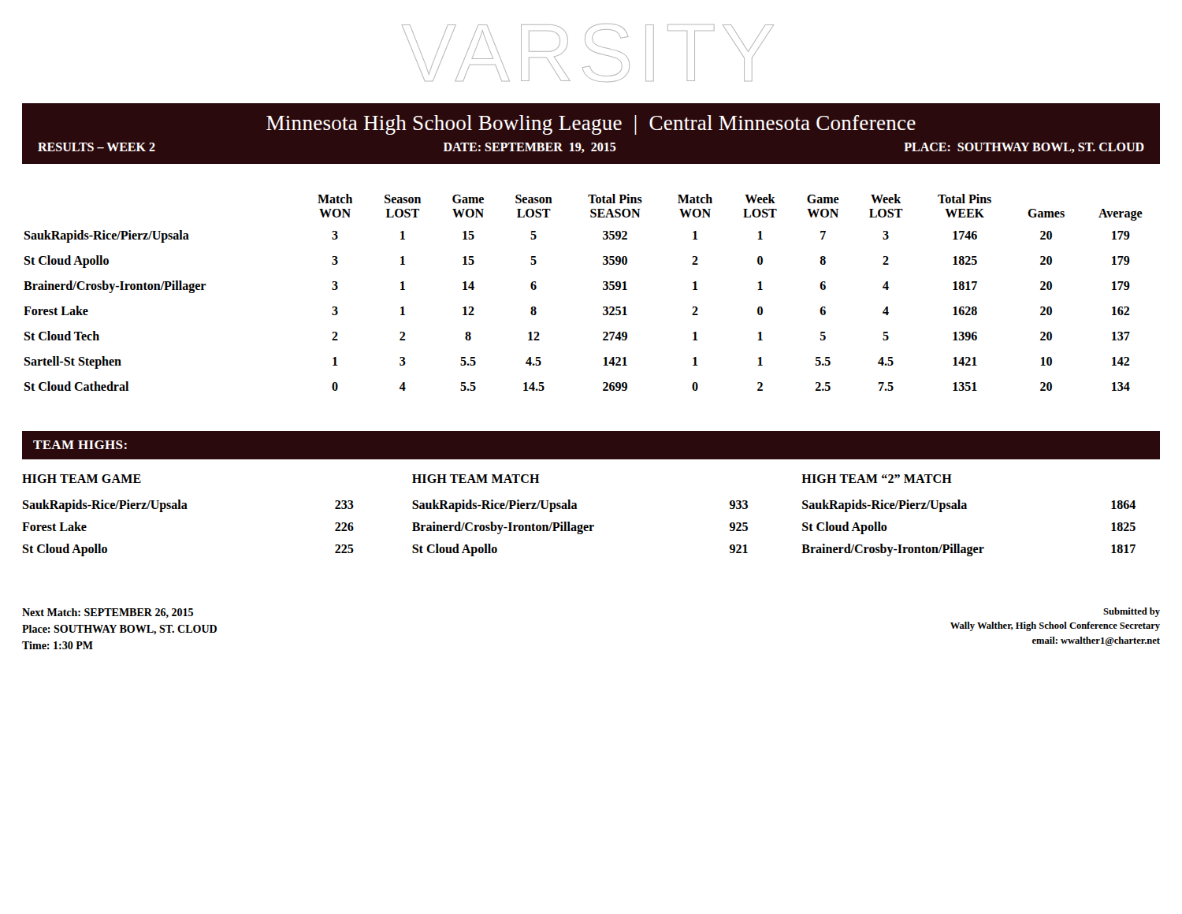VARSITY
Minnesota High School Bowling League | Central Minnesota Conference
RESULTS – WEEK 2 DATE: SEPTEMBER 19, 2015 PLACE: SOUTHWAY BOWL, ST. CLOUD
| | Match WON | Season LOST | Game WON | Season LOST | Total Pins SEASON | Match WON | Week LOST | Game WON | Week LOST | Total Pins WEEK | Games | Average |
| --- | --- | --- | --- | --- | --- | --- | --- | --- | --- | --- | --- | --- |
| SaukRapids-Rice/Pierz/Upsala | 3 | 1 | 15 | 5 | 3592 | 1 | 1 | 7 | 3 | 1746 | 20 | 179 |
| St Cloud Apollo | 3 | 1 | 15 | 5 | 3590 | 2 | 0 | 8 | 2 | 1825 | 20 | 179 |
| Brainerd/Crosby-Ironton/Pillager | 3 | 1 | 14 | 6 | 3591 | 1 | 1 | 6 | 4 | 1817 | 20 | 179 |
| Forest Lake | 3 | 1 | 12 | 8 | 3251 | 2 | 0 | 6 | 4 | 1628 | 20 | 162 |
| St Cloud Tech | 2 | 2 | 8 | 12 | 2749 | 1 | 1 | 5 | 5 | 1396 | 20 | 137 |
| Sartell-St Stephen | 1 | 3 | 5.5 | 4.5 | 1421 | 1 | 1 | 5.5 | 4.5 | 1421 | 10 | 142 |
| St Cloud Cathedral | 0 | 4 | 5.5 | 14.5 | 2699 | 0 | 2 | 2.5 | 7.5 | 1351 | 20 | 134 |
TEAM HIGHS:
HIGH TEAM GAME
| SaukRapids-Rice/Pierz/Upsala | 233 |
| Forest Lake | 226 |
| St Cloud Apollo | 225 |
HIGH TEAM MATCH
| SaukRapids-Rice/Pierz/Upsala | 933 |
| Brainerd/Crosby-Ironton/Pillager | 925 |
| St Cloud Apollo | 921 |
HIGH TEAM “2” MATCH
| SaukRapids-Rice/Pierz/Upsala | 1864 |
| St Cloud Apollo | 1825 |
| Brainerd/Crosby-Ironton/Pillager | 1817 |
Next Match: SEPTEMBER 26, 2015
Place: SOUTHWAY BOWL, ST. CLOUD
Time: 1:30 PM
Submitted by
Wally Walther, High School Conference Secretary
email: wwalther1@charter.net